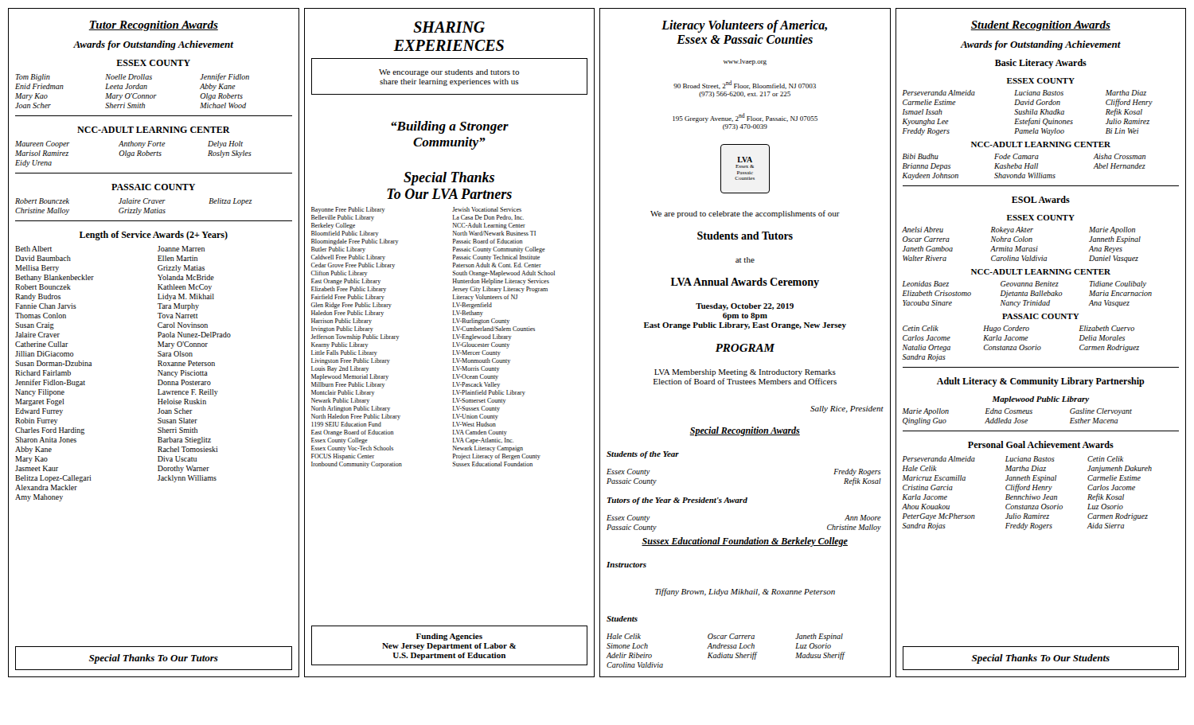Tutor Recognition Awards
Awards for Outstanding Achievement
ESSEX COUNTY
| Tom Biglin | Noelle Drollas | Jennifer Fidlon |
| Enid Friedman | Leeta Jordan | Abby Kane |
| Mary Kao | Mary O'Connor | Olga Roberts |
| Joan Scher | Sherri Smith | Michael Wood |
NCC-ADULT LEARNING CENTER
| Maureen Cooper | Anthony Forte | Delya Holt |
| Marisol Ramirez | Olga Roberts | Roslyn Skyles |
| Eidy Urena | | |
PASSAIC COUNTY
| Robert Bounczek | Jalaire Craver | Belitza Lopez |
| Christine Malloy | Grizzly Matias | |
Length of Service Awards (2+ Years)
Beth Albert
David Baumbach
Mellisa Berry
Bethany Blankenbeckler
Robert Bounczek
Randy Budros
Fannie Chan Jarvis
Thomas Conlon
Susan Craig
Jalaire Craver
Catherine Cullar
Jillian DiGiacomo
Susan Dorman-Dzubina
Richard Fairlamb
Jennifer Fidlon-Bugat
Nancy Filipone
Margaret Fogel
Edward Furrey
Robin Furrey
Charles Ford Harding
Sharon Anita Jones
Abby Kane
Mary Kao
Jasmeet Kaur
Belitza Lopez-Callegari
Alexandra Mackler
Amy Mahoney
Joanne Marren
Ellen Martin
Grizzly Matias
Yolanda McBride
Kathleen McCoy
Lidya M. Mikhail
Tara Murphy
Tova Narrett
Carol Novinson
Paola Nunez-DelPrado
Mary O'Connor
Sara Olson
Roxanne Peterson
Nancy Pisciotta
Donna Posteraro
Lawrence F. Reilly
Heloise Ruskin
Joan Scher
Susan Slater
Sherri Smith
Barbara Stieglitz
Rachel Tomosieski
Diva Uscatu
Dorothy Warner
Jacklynn Williams
Special Thanks To Our Tutors
SHARING
EXPERIENCES
We encourage our students and tutors to
share their learning experiences with us
“Building a Stronger
Community”
Special Thanks
To Our LVA Partners
Bayonne Free Public Library
Belleville Public Library
Berkeley College
Bloomfield Public Library
Bloomingdale Free Public Library
Butler Public Library
Caldwell Free Public Library
Cedar Grove Free Public Library
Clifton Public Library
East Orange Public Library
Elizabeth Free Public Library
Fairfield Free Public Library
Glen Ridge Free Public Library
Haledon Free Public Library
Harrison Public Library
Irvington Public Library
Jefferson Township Public Library
Kearny Public Library
Little Falls Public Library
Livingston Free Public Library
Louis Bay 2nd Library
Maplewood Memorial Library
Millburn Free Public Library
Montclair Public Library
Newark Public Library
North Arlington Public Library
North Haledon Free Public Library
1199 SEIU Education Fund
East Orange Board of Education
Essex County College
Essex County Voc-Tech Schools
FOCUS Hispanic Center
Ironbound Community Corporation
Jewish Vocational Services
La Casa De Don Pedro, Inc.
NCC-Adult Learning Center
North Ward/Newark Business TI
Passaic Board of Education
Passaic County Community College
Passaic County Technical Institute
Paterson Adult & Cont. Ed. Center
South Orange-Maplewood Adult School
Hunterdon Helpline Literacy Services
Jersey City Library Literacy Program
Literacy Volunteers of NJ
LV-Bergenfield
LV-Bethany
LV-Burlington County
LV-Cumberland/Salem Counties
LV-Englewood Library
LV-Gloucester County
LV-Mercer County
LV-Monmouth County
LV-Morris County
LV-Ocean County
LV-Pascack Valley
LV-Plainfield Public Library
LV-Somerset County
LV-Sussex County
LV-Union County
LV-West Hudson
LVA Camden County
LVA Cape-Atlantic, Inc.
Newark Literacy Campaign
Project Literacy of Bergen County
Sussex Educational Foundation
Funding Agencies
New Jersey Department of Labor &
U.S. Department of Education
Literacy Volunteers of America,
Essex & Passaic Counties
www.lvaep.org
90 Broad Street, 2nd Floor, Bloomfield, NJ 07003
(973) 566-6200, ext. 217 or 225
195 Gregory Avenue, 2nd Floor, Passaic, NJ 07055
(973) 470-0039
LVA Essex & Passaic Counties
We are proud to celebrate the accomplishments of our
Students and Tutors
at the
LVA Annual Awards Ceremony
Tuesday, October 22, 2019
6pm to 8pm
East Orange Public Library, East Orange, New Jersey
PROGRAM
LVA Membership Meeting & Introductory Remarks
Election of Board of Trustees Members and Officers
Sally Rice, President
Special Recognition Awards
Students of the Year
| Essex County | Freddy Rogers |
| Passaic County | Refik Kosal |
Tutors of the Year & President's Award
| Essex County | Ann Moore |
| Passaic County | Christine Malloy |
Sussex Educational Foundation & Berkeley College
Instructors
Tiffany Brown, Lidya Mikhail, & Roxanne Peterson
Students
| Hale Celik | Oscar Carrera | Janeth Espinal |
| Simone Loch | Andressa Loch | Luz Osorio |
| Adelir Ribeiro | Kadiatu Sheriff | Madusu Sheriff |
| Carolina Valdivia | | |
Student Recognition Awards
Awards for Outstanding Achievement
Basic Literacy Awards
ESSEX COUNTY
| Perseveranda Almeida | Luciana Bastos | Martha Diaz |
| Carmelie Estime | David Gordon | Clifford Henry |
| Ismael Issah | Sushila Khadka | Refik Kosal |
| Kyoungha Lee | Estefani Quinones | Julio Ramirez |
| Freddy Rogers | Pamela Wayloo | Bi Lin Wei |
NCC-ADULT LEARNING CENTER
| Bibi Budhu | Fode Camara | Aisha Crossman |
| Brianna Depas | Kasheba Hall | Abel Hernandez |
| Kaydeen Johnson | Shavonda Williams | |
ESOL Awards
ESSEX COUNTY
| Anelsi Abreu | Rokeya Akter | Marie Apollon |
| Oscar Carrera | Nohra Colon | Janneth Espinal |
| Janeth Gamboa | Armita Marasi | Ana Reyes |
| Walter Rivera | Carolina Valdivia | Daniel Vasquez |
NCC-ADULT LEARNING CENTER
| Leonidas Baez | Geovanna Benitez | Tidiane Coulibaly |
| Elizabeth Crisostomo | Djetanta Ballebako | Maria Encarnacion |
| Yacouba Sinare | Nancy Trinidad | Ana Vasquez |
PASSAIC COUNTY
| Cetin Celik | Hugo Cordero | Elizabeth Cuervo |
| Carlos Jacome | Karla Jacome | Delia Morales |
| Natalia Ortega | Constanza Osorio | Carmen Rodriguez |
| Sandra Rojas | | |
Adult Literacy & Community Library Partnership
Maplewood Public Library
| Marie Apollon | Edna Cosmeus | Gasline Clervoyant |
| Qingling Guo | Addleda Jose | Esther Macena |
Personal Goal Achievement Awards
| Perseveranda Almeida | Luciana Bastos | Cetin Celik |
| Hale Celik | Martha Diaz | Janjumenh Dakureh |
| Maricruz Escamilla | Janneth Espinal | Carmelie Estime |
| Cristina Garcia | Clifford Henry | Carlos Jacome |
| Karla Jacome | Bennchiwo Jean | Refik Kosal |
| Ahou Kouakou | Constanza Osorio | Luz Osorio |
| PeterGaye McPherson | Julio Ramirez | Carmen Rodriguez |
| Sandra Rojas | Freddy Rogers | Aida Sierra |
Special Thanks To Our Students